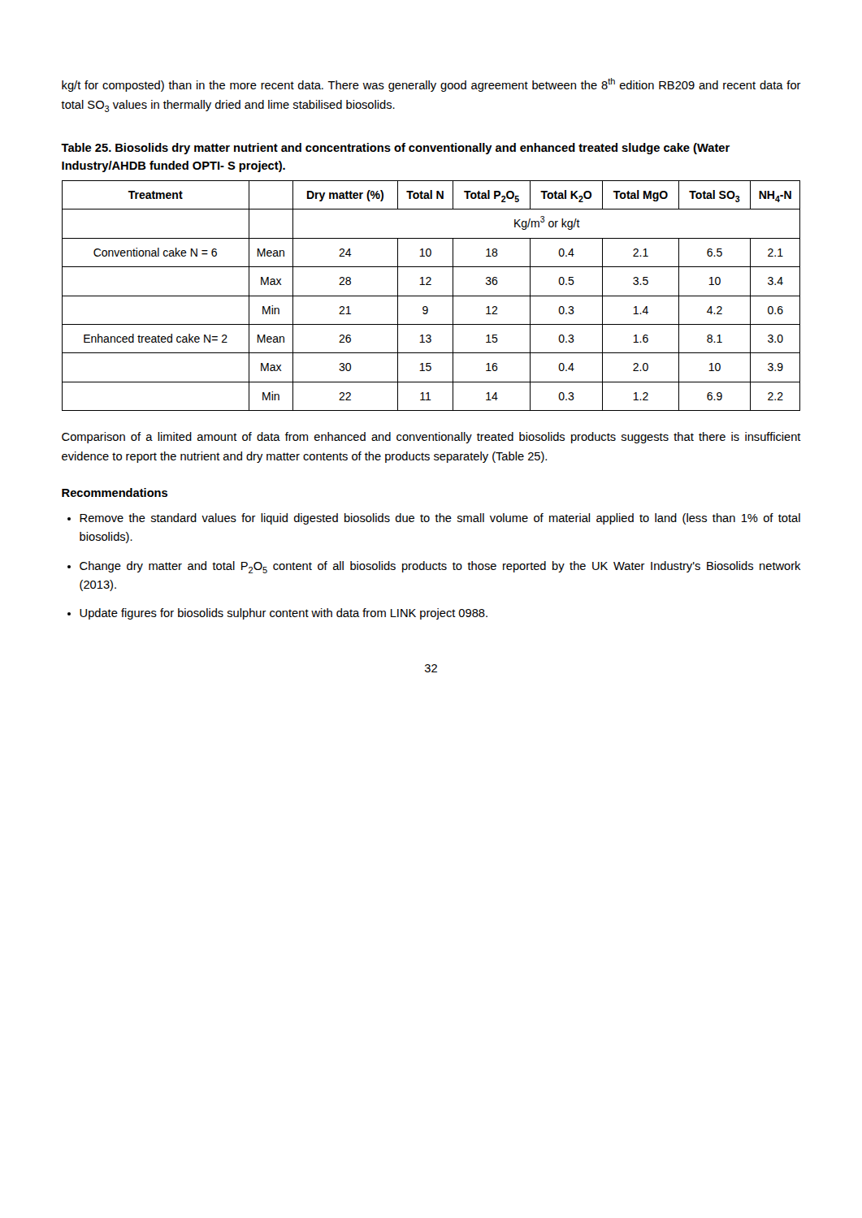kg/t for composted) than in the more recent data. There was generally good agreement between the 8th edition RB209 and recent data for total SO3 values in thermally dried and lime stabilised biosolids.
Table 25. Biosolids dry matter nutrient and concentrations of conventionally and enhanced treated sludge cake (Water Industry/AHDB funded OPTI- S project).
| Treatment | | Dry matter (%) | Total N | Total P 2 O 5 | Total K 2 O | Total MgO | Total SO 3 | NH 4 -N |
| --- | --- | --- | --- | --- | --- | --- | --- | --- |
| | | Kg/m 3 or kg/t |
| Conventional cake N = 6 | Mean | 24 | 10 | 18 | 0.4 | 2.1 | 6.5 | 2.1 |
| | Max | 28 | 12 | 36 | 0.5 | 3.5 | 10 | 3.4 |
| | Min | 21 | 9 | 12 | 0.3 | 1.4 | 4.2 | 0.6 |
| Enhanced treated cake N= 2 | Mean | 26 | 13 | 15 | 0.3 | 1.6 | 8.1 | 3.0 |
| | Max | 30 | 15 | 16 | 0.4 | 2.0 | 10 | 3.9 |
| | Min | 22 | 11 | 14 | 0.3 | 1.2 | 6.9 | 2.2 |
Comparison of a limited amount of data from enhanced and conventionally treated biosolids products suggests that there is insufficient evidence to report the nutrient and dry matter contents of the products separately (Table 25).
Recommendations
Remove the standard values for liquid digested biosolids due to the small volume of material applied to land (less than 1% of total biosolids).
Change dry matter and total P2O5 content of all biosolids products to those reported by the UK Water Industry's Biosolids network (2013).
Update figures for biosolids sulphur content with data from LINK project 0988.
32